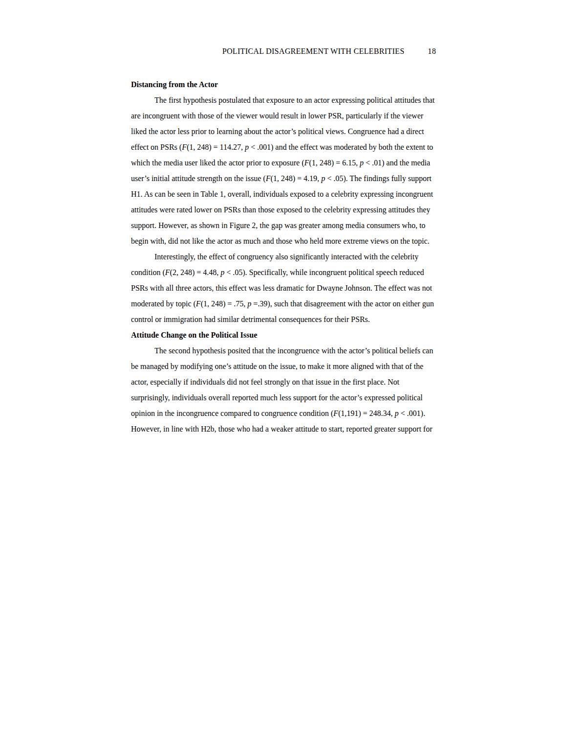Political Disagreement with Celebrities 18
Distancing from the Actor
The first hypothesis postulated that exposure to an actor expressing political attitudes that are incongruent with those of the viewer would result in lower PSR, particularly if the viewer liked the actor less prior to learning about the actor’s political views. Congruence had a direct effect on PSRs (F(1, 248) = 114.27, p < .001) and the effect was moderated by both the extent to which the media user liked the actor prior to exposure (F(1, 248) = 6.15, p < .01) and the media user’s initial attitude strength on the issue (F(1, 248) = 4.19, p < .05). The findings fully support H1. As can be seen in Table 1, overall, individuals exposed to a celebrity expressing incongruent attitudes were rated lower on PSRs than those exposed to the celebrity expressing attitudes they support. However, as shown in Figure 2, the gap was greater among media consumers who, to begin with, did not like the actor as much and those who held more extreme views on the topic.
Interestingly, the effect of congruency also significantly interacted with the celebrity condition (F(2, 248) = 4.48, p < .05). Specifically, while incongruent political speech reduced PSRs with all three actors, this effect was less dramatic for Dwayne Johnson. The effect was not moderated by topic (F(1, 248) = .75, p =.39), such that disagreement with the actor on either gun control or immigration had similar detrimental consequences for their PSRs.
Attitude Change on the Political Issue
The second hypothesis posited that the incongruence with the actor’s political beliefs can be managed by modifying one’s attitude on the issue, to make it more aligned with that of the actor, especially if individuals did not feel strongly on that issue in the first place. Not surprisingly, individuals overall reported much less support for the actor’s expressed political opinion in the incongruence compared to congruence condition (F(1,191) = 248.34, p < .001). However, in line with H2b, those who had a weaker attitude to start, reported greater support for